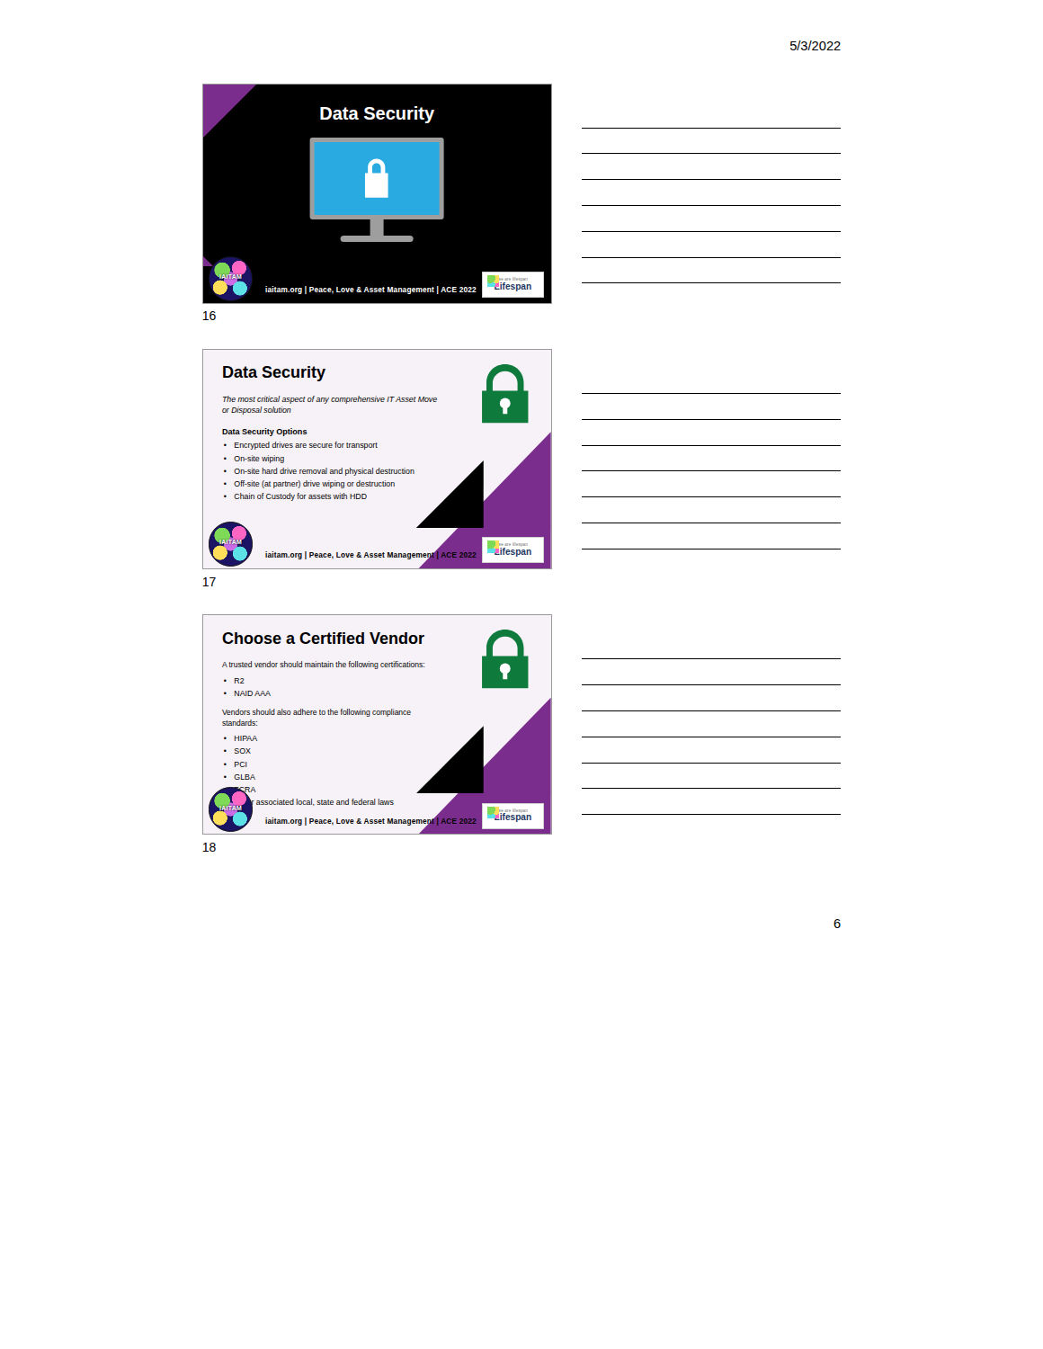5/3/2022
Data Security
iaitam.org | Peace, Love & Asset Management | ACE 2022
IAITAM
we are lifespan
Lifespan
16
Data Security
The most critical aspect of any comprehensive IT Asset Move or Disposal solution
Data Security Options
Encrypted drives are secure for transport
On-site wiping
On-site hard drive removal and physical destruction
Off-site (at partner) drive wiping or destruction
Chain of Custody for assets with HDD
iaitam.org | Peace, Love & Asset Management | ACE 2022
IAITAM
we are lifespan
Lifespan
17
Choose a Certified Vendor
A trusted vendor should maintain the following certifications:
R2
NAID AAA
Vendors should also adhere to the following compliance standards:
HIPAA
SOX
PCI
GLBA
FCRA
Other associated local, state and federal laws
iaitam.org | Peace, Love & Asset Management | ACE 2022
IAITAM
we are lifespan
Lifespan
18
6